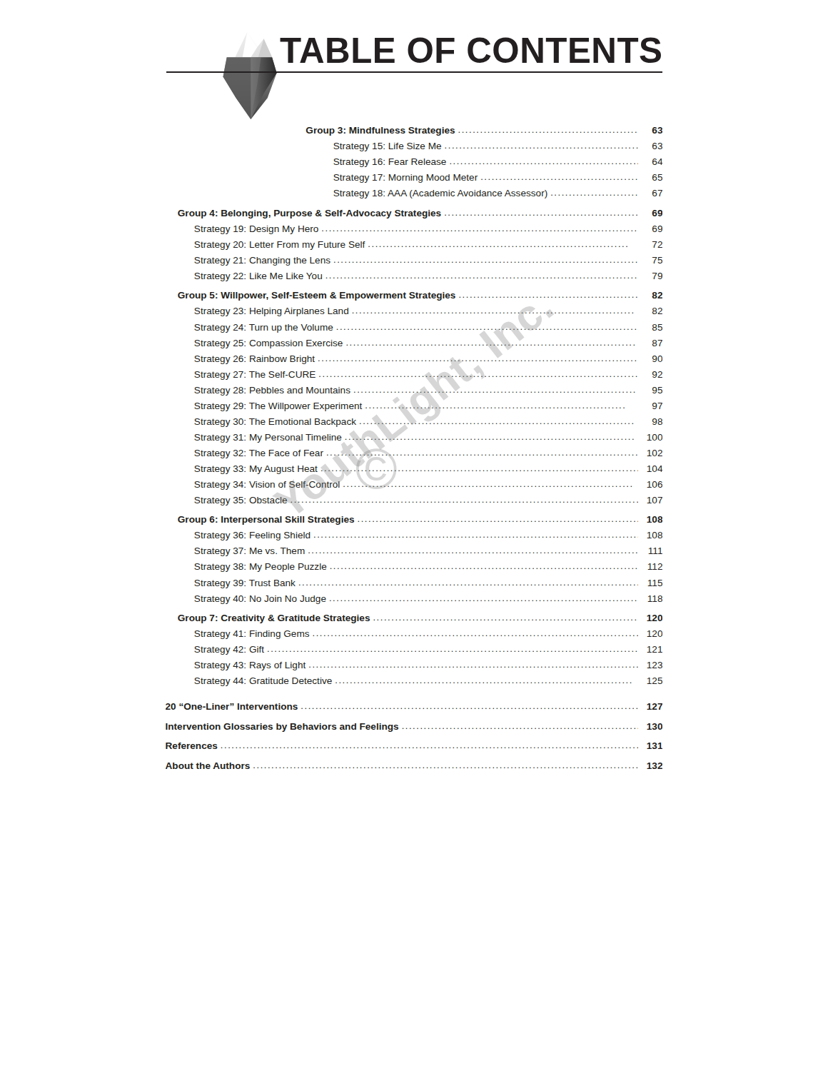Table of Contents
Group 3: Mindfulness Strategies .......................................................................... 63
Strategy 15: Life Size Me ............................................................................. 63
Strategy 16: Fear Release ............................................................................ 64
Strategy 17: Morning Mood Meter ............................................................. 65
Strategy 18: AAA (Academic Avoidance Assessor) ............................................... 67
Group 4: Belonging, Purpose & Self-Advocacy Strategies ........................................................... 69
Strategy 19: Design My Hero ......................................................................................... 69
Strategy 20: Letter From my Future Self ....................................................................... 72
Strategy 21: Changing the Lens ..................................................................................... 75
Strategy 22: Like Me Like You ....................................................................................... 79
Group 5: Willpower, Self-Esteem & Empowerment Strategies ..................................................... 82
Strategy 23: Helping Airplanes Land ............................................................................. 82
Strategy 24: Turn up the Volume ................................................................................... 85
Strategy 25: Compassion Exercise ............................................................................... 87
Strategy 26: Rainbow Bright ......................................................................................... 90
Strategy 27: The Self-CURE ......................................................................................... 92
Strategy 28: Pebbles and Mountains ............................................................................. 95
Strategy 29: The Willpower Experiment ....................................................................... 97
Strategy 30: The Emotional Backpack ........................................................................... 98
Strategy 31: My Personal Timeline ............................................................................... 100
Strategy 32: The Face of Fear ....................................................................................... 102
Strategy 33: My August Heat ......................................................................................... 104
Strategy 34: Vision of Self-Control ............................................................................... 106
Strategy 35: Obstacle ..................................................................................................... 107
Group 6: Interpersonal Skill Strategies ......................................................................................... 108
Strategy 36: Feeling Shield ........................................................................................... 108
Strategy 37: Me vs. Them ............................................................................................. 111
Strategy 38: My People Puzzle ..................................................................................... 112
Strategy 39: Trust Bank ................................................................................................. 115
Strategy 40: No Join No Judge ..................................................................................... 118
Group 7: Creativity & Gratitude Strategies ................................................................................. 120
Strategy 41: Finding Gems ........................................................................................... 120
Strategy 42: Gift ............................................................................................................. 121
Strategy 43: Rays of Light ............................................................................................. 123
Strategy 44: Gratitude Detective ................................................................................. 125
20 “One-Liner” Interventions ................................................................................................................. 127
Intervention Glossaries by Behaviors and Feelings ................................................................. 130
References ................................................................................................................................. 131
About the Authors ................................................................................................................. 132
YouthLight, Inc.
©